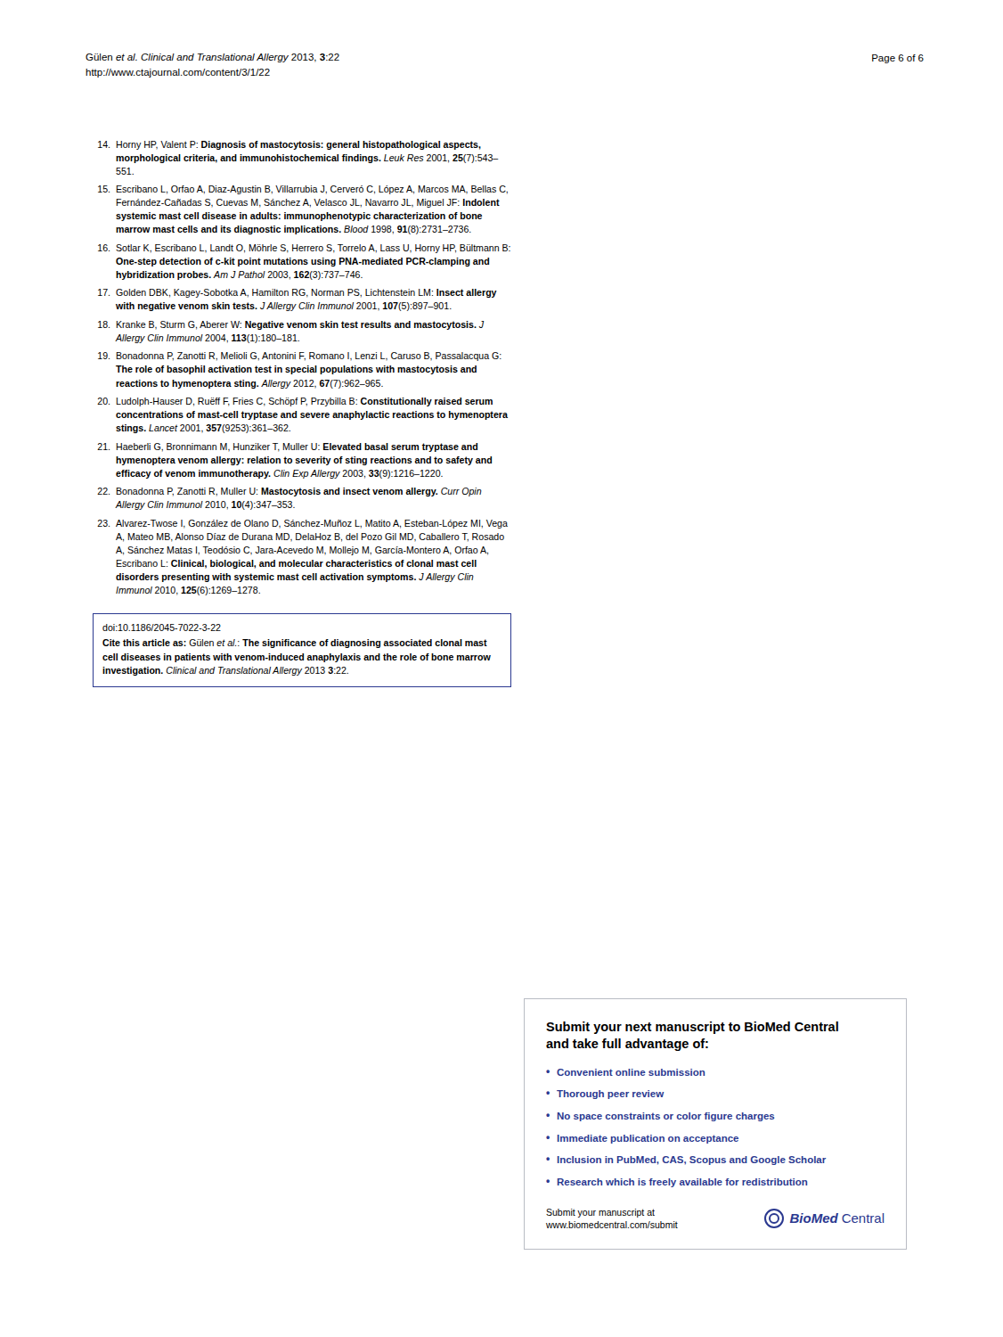Gülen et al. Clinical and Translational Allergy 2013, 3:22 http://www.ctajournal.com/content/3/1/22
Page 6 of 6
Horny HP, Valent P: Diagnosis of mastocytosis: general histopathological aspects, morphological criteria, and immunohistochemical findings. Leuk Res 2001, 25(7):543–551.
Escribano L, Orfao A, Diaz-Agustin B, Villarrubia J, Cerveró C, López A, Marcos MA, Bellas C, Fernández-Cañadas S, Cuevas M, Sánchez A, Velasco JL, Navarro JL, Miguel JF: Indolent systemic mast cell disease in adults: immunophenotypic characterization of bone marrow mast cells and its diagnostic implications. Blood 1998, 91(8):2731–2736.
Sotlar K, Escribano L, Landt O, Möhrle S, Herrero S, Torrelo A, Lass U, Horny HP, Bültmann B: One-step detection of c-kit point mutations using PNA-mediated PCR-clamping and hybridization probes. Am J Pathol 2003, 162(3):737–746.
Golden DBK, Kagey-Sobotka A, Hamilton RG, Norman PS, Lichtenstein LM: Insect allergy with negative venom skin tests. J Allergy Clin Immunol 2001, 107(5):897–901.
Kranke B, Sturm G, Aberer W: Negative venom skin test results and mastocytosis. J Allergy Clin Immunol 2004, 113(1):180–181.
Bonadonna P, Zanotti R, Melioli G, Antonini F, Romano I, Lenzi L, Caruso B, Passalacqua G: The role of basophil activation test in special populations with mastocytosis and reactions to hymenoptera sting. Allergy 2012, 67(7):962–965.
Ludolph-Hauser D, Ruëff F, Fries C, Schöpf P, Przybilla B: Constitutionally raised serum concentrations of mast-cell tryptase and severe anaphylactic reactions to hymenoptera stings. Lancet 2001, 357(9253):361–362.
Haeberli G, Bronnimann M, Hunziker T, Muller U: Elevated basal serum tryptase and hymenoptera venom allergy: relation to severity of sting reactions and to safety and efficacy of venom immunotherapy. Clin Exp Allergy 2003, 33(9):1216–1220.
Bonadonna P, Zanotti R, Muller U: Mastocytosis and insect venom allergy. Curr Opin Allergy Clin Immunol 2010, 10(4):347–353.
Alvarez-Twose I, González de Olano D, Sánchez-Muñoz L, Matito A, Esteban-López MI, Vega A, Mateo MB, Alonso Díaz de Durana MD, DelaHoz B, del Pozo Gil MD, Caballero T, Rosado A, Sánchez Matas I, Teodósio C, Jara-Acevedo M, Mollejo M, García-Montero A, Orfao A, Escribano L: Clinical, biological, and molecular characteristics of clonal mast cell disorders presenting with systemic mast cell activation symptoms. J Allergy Clin Immunol 2010, 125(6):1269–1278.
doi:10.1186/2045-7022-3-22
Cite this article as: Gülen et al.: The significance of diagnosing associated clonal mast cell diseases in patients with venom-induced anaphylaxis and the role of bone marrow investigation. Clinical and Translational Allergy 2013 3:22.
Submit your next manuscript to BioMed Central
and take full advantage of:
Convenient online submission
Thorough peer review
No space constraints or color figure charges
Immediate publication on acceptance
Inclusion in PubMed, CAS, Scopus and Google Scholar
Research which is freely available for redistribution
Submit your manuscript at
www.biomedcentral.com/submit
BioMed Central